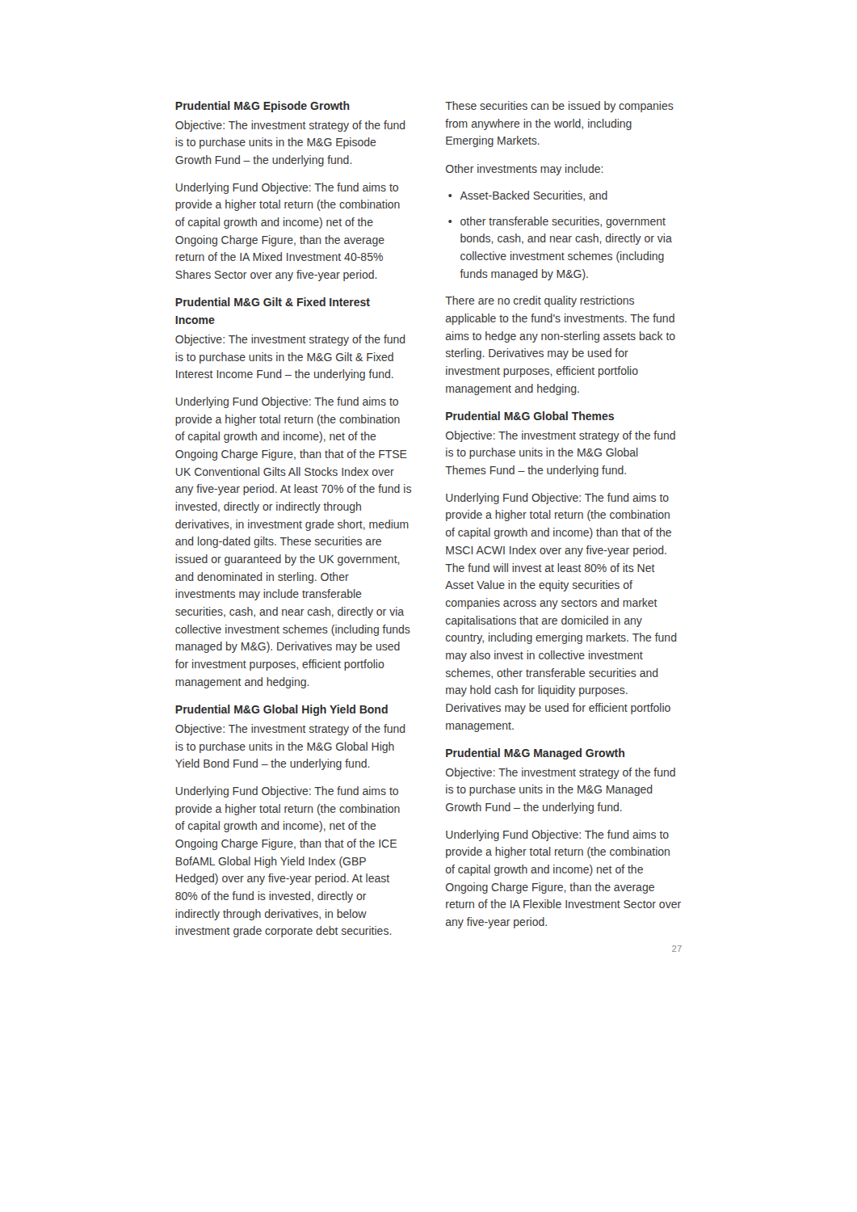Prudential M&G Episode Growth
Objective: The investment strategy of the fund is to purchase units in the M&G Episode Growth Fund – the underlying fund.
Underlying Fund Objective: The fund aims to provide a higher total return (the combination of capital growth and income) net of the Ongoing Charge Figure, than the average return of the IA Mixed Investment 40-85% Shares Sector over any five-year period.
Prudential M&G Gilt & Fixed Interest Income
Objective: The investment strategy of the fund is to purchase units in the M&G Gilt & Fixed Interest Income Fund – the underlying fund.
Underlying Fund Objective: The fund aims to provide a higher total return (the combination of capital growth and income), net of the Ongoing Charge Figure, than that of the FTSE UK Conventional Gilts All Stocks Index over any five-year period. At least 70% of the fund is invested, directly or indirectly through derivatives, in investment grade short, medium and long-dated gilts. These securities are issued or guaranteed by the UK government, and denominated in sterling. Other investments may include transferable securities, cash, and near cash, directly or via collective investment schemes (including funds managed by M&G). Derivatives may be used for investment purposes, efficient portfolio management and hedging.
Prudential M&G Global High Yield Bond
Objective: The investment strategy of the fund is to purchase units in the M&G Global High Yield Bond Fund – the underlying fund.
Underlying Fund Objective: The fund aims to provide a higher total return (the combination of capital growth and income), net of the Ongoing Charge Figure, than that of the ICE BofAML Global High Yield Index (GBP Hedged) over any five-year period. At least 80% of the fund is invested, directly or indirectly through derivatives, in below investment grade corporate debt securities. These securities can be issued by companies from anywhere in the world, including Emerging Markets.
Other investments may include:
Asset-Backed Securities, and
other transferable securities, government bonds, cash, and near cash, directly or via collective investment schemes (including funds managed by M&G).
There are no credit quality restrictions applicable to the fund's investments. The fund aims to hedge any non-sterling assets back to sterling. Derivatives may be used for investment purposes, efficient portfolio management and hedging.
Prudential M&G Global Themes
Objective: The investment strategy of the fund is to purchase units in the M&G Global Themes Fund – the underlying fund.
Underlying Fund Objective: The fund aims to provide a higher total return (the combination of capital growth and income) than that of the MSCI ACWI Index over any five-year period. The fund will invest at least 80% of its Net Asset Value in the equity securities of companies across any sectors and market capitalisations that are domiciled in any country, including emerging markets. The fund may also invest in collective investment schemes, other transferable securities and may hold cash for liquidity purposes. Derivatives may be used for efficient portfolio management.
Prudential M&G Managed Growth
Objective: The investment strategy of the fund is to purchase units in the M&G Managed Growth Fund – the underlying fund.
Underlying Fund Objective: The fund aims to provide a higher total return (the combination of capital growth and income) net of the Ongoing Charge Figure, than the average return of the IA Flexible Investment Sector over any five-year period.
27